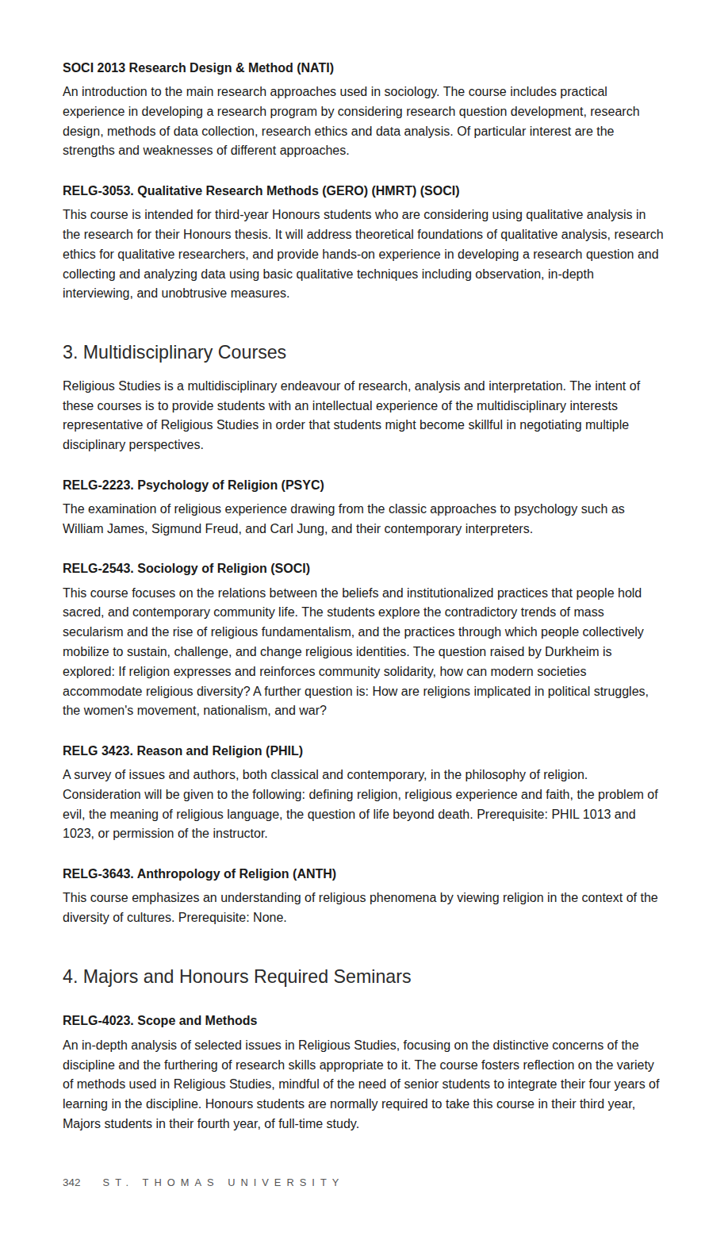SOCI 2013 Research Design & Method (NATI)
An introduction to the main research approaches used in sociology. The course includes practical experience in developing a research program by considering research question development, research design, methods of data collection, research ethics and data analysis. Of particular interest are the strengths and weaknesses of different approaches.
RELG-3053. Qualitative Research Methods (GERO) (HMRT) (SOCI)
This course is intended for third-year Honours students who are considering using qualitative analysis in the research for their Honours thesis. It will address theoretical foundations of qualitative analysis, research ethics for qualitative researchers, and provide hands-on experience in developing a research question and collecting and analyzing data using basic qualitative techniques including observation, in-depth interviewing, and unobtrusive measures.
3. Multidisciplinary Courses
Religious Studies is a multidisciplinary endeavour of research, analysis and interpretation. The intent of these courses is to provide students with an intellectual experience of the multidisciplinary interests representative of Religious Studies in order that students might become skillful in negotiating multiple disciplinary perspectives.
RELG-2223. Psychology of Religion (PSYC)
The examination of religious experience drawing from the classic approaches to psychology such as William James, Sigmund Freud, and Carl Jung, and their contemporary interpreters.
RELG-2543. Sociology of Religion (SOCI)
This course focuses on the relations between the beliefs and institutionalized practices that people hold sacred, and contemporary community life. The students explore the contradictory trends of mass secularism and the rise of religious fundamentalism, and the practices through which people collectively mobilize to sustain, challenge, and change religious identities. The question raised by Durkheim is explored: If religion expresses and reinforces community solidarity, how can modern societies accommodate religious diversity? A further question is: How are religions implicated in political struggles, the women's movement, nationalism, and war?
RELG 3423. Reason and Religion (PHIL)
A survey of issues and authors, both classical and contemporary, in the philosophy of religion. Consideration will be given to the following: defining religion, religious experience and faith, the problem of evil, the meaning of religious language, the question of life beyond death. Prerequisite: PHIL 1013 and 1023, or permission of the instructor.
RELG-3643. Anthropology of Religion (ANTH)
This course emphasizes an understanding of religious phenomena by viewing religion in the context of the diversity of cultures. Prerequisite: None.
4. Majors and Honours Required Seminars
RELG-4023. Scope and Methods
An in-depth analysis of selected issues in Religious Studies, focusing on the distinctive concerns of the discipline and the furthering of research skills appropriate to it. The course fosters reflection on the variety of methods used in Religious Studies, mindful of the need of senior students to integrate their four years of learning in the discipline. Honours students are normally required to take this course in their third year, Majors students in their fourth year, of full-time study.
342 St. Thomas University